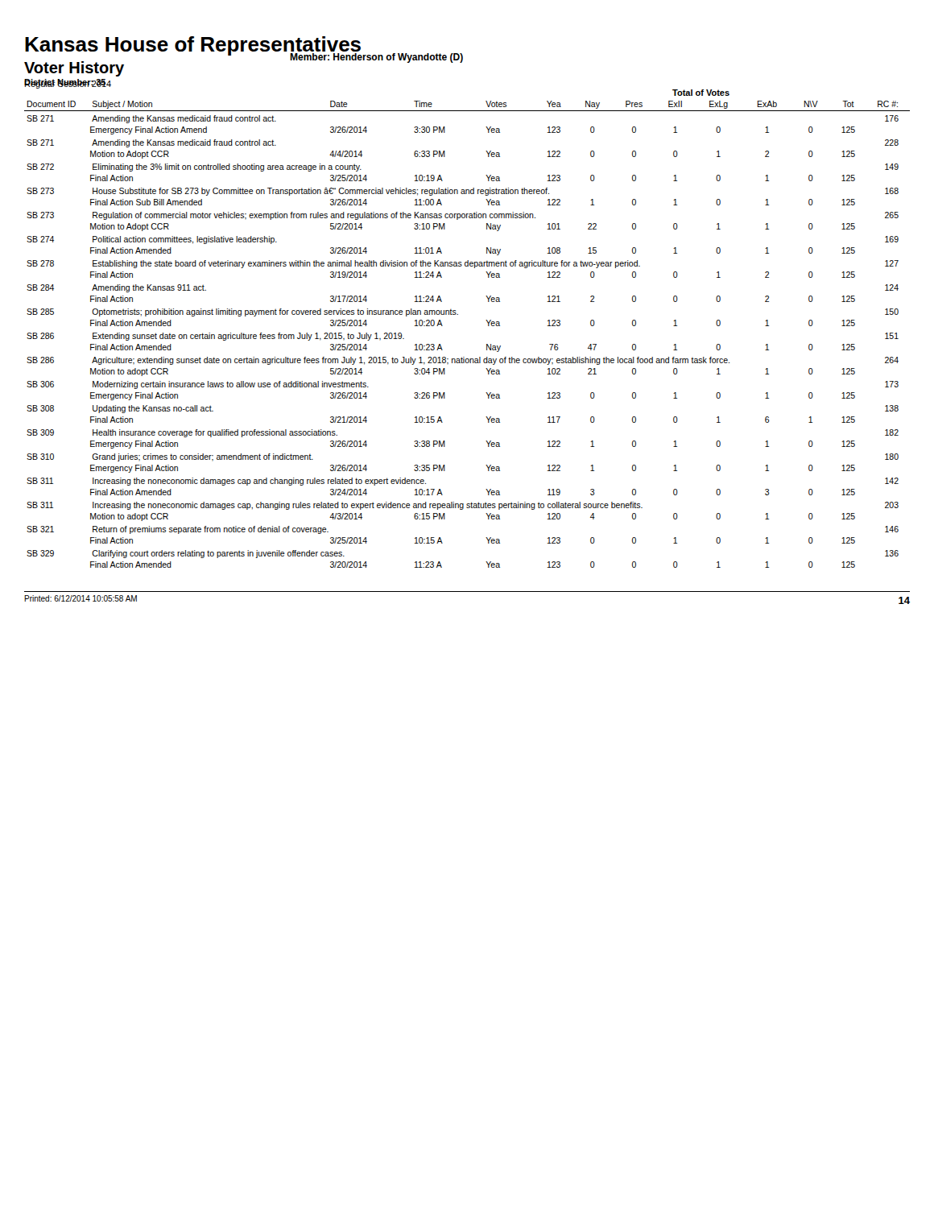Kansas House of Representatives
Voter History
Regular Session 2014
Member: Henderson of Wyandotte (D)
District Number: 35
| | Total of Votes | |
| --- | --- | --- |
| Document ID | Subject / Motion | Date | Time | Votes | Yea | Nay | Pres | ExII | ExLg | ExAb | N\V | Tot | RC #: |
| SB 271 | Amending the Kansas medicaid fraud control act. | 176 |
| | Emergency Final Action Amend | 3/26/2014 | 3:30 PM | Yea | 123 | 0 | 0 | 1 | 0 | 1 | 0 | 125 | |
| SB 271 | Amending the Kansas medicaid fraud control act. | 228 |
| | Motion to Adopt CCR | 4/4/2014 | 6:33 PM | Yea | 122 | 0 | 0 | 0 | 1 | 2 | 0 | 125 | |
| SB 272 | Eliminating the 3% limit on controlled shooting area acreage in a county. | 149 |
| | Final Action | 3/25/2014 | 10:19 A | Yea | 123 | 0 | 0 | 1 | 0 | 1 | 0 | 125 | |
| SB 273 | House Substitute for SB 273 by Committee on Transportation â€“ Commercial vehicles; regulation and registration thereof. | 168 |
| | Final Action Sub Bill Amended | 3/26/2014 | 11:00 A | Yea | 122 | 1 | 0 | 1 | 0 | 1 | 0 | 125 | |
| SB 273 | Regulation of commercial motor vehicles; exemption from rules and regulations of the Kansas corporation commission. | 265 |
| | Motion to Adopt CCR | 5/2/2014 | 3:10 PM | Nay | 101 | 22 | 0 | 0 | 1 | 1 | 0 | 125 | |
| SB 274 | Political action committees, legislative leadership. | 169 |
| | Final Action Amended | 3/26/2014 | 11:01 A | Nay | 108 | 15 | 0 | 1 | 0 | 1 | 0 | 125 | |
| SB 278 | Establishing the state board of veterinary examiners within the animal health division of the Kansas department of agriculture for a two-year period. | 127 |
| | Final Action | 3/19/2014 | 11:24 A | Yea | 122 | 0 | 0 | 0 | 1 | 2 | 0 | 125 | |
| SB 284 | Amending the Kansas 911 act. | 124 |
| | Final Action | 3/17/2014 | 11:24 A | Yea | 121 | 2 | 0 | 0 | 0 | 2 | 0 | 125 | |
| SB 285 | Optometrists; prohibition against limiting payment for covered services to insurance plan amounts. | 150 |
| | Final Action Amended | 3/25/2014 | 10:20 A | Yea | 123 | 0 | 0 | 1 | 0 | 1 | 0 | 125 | |
| SB 286 | Extending sunset date on certain agriculture fees from July 1, 2015, to July 1, 2019. | 151 |
| | Final Action Amended | 3/25/2014 | 10:23 A | Nay | 76 | 47 | 0 | 1 | 0 | 1 | 0 | 125 | |
| SB 286 | Agriculture; extending sunset date on certain agriculture fees from July 1, 2015, to July 1, 2018; national day of the cowboy; establishing the local food and farm task force. | 264 |
| | Motion to adopt CCR | 5/2/2014 | 3:04 PM | Yea | 102 | 21 | 0 | 0 | 1 | 1 | 0 | 125 | |
| SB 306 | Modernizing certain insurance laws to allow use of additional investments. | 173 |
| | Emergency Final Action | 3/26/2014 | 3:26 PM | Yea | 123 | 0 | 0 | 1 | 0 | 1 | 0 | 125 | |
| SB 308 | Updating the Kansas no-call act. | 138 |
| | Final Action | 3/21/2014 | 10:15 A | Yea | 117 | 0 | 0 | 0 | 1 | 6 | 1 | 125 | |
| SB 309 | Health insurance coverage for qualified professional associations. | 182 |
| | Emergency Final Action | 3/26/2014 | 3:38 PM | Yea | 122 | 1 | 0 | 1 | 0 | 1 | 0 | 125 | |
| SB 310 | Grand juries; crimes to consider; amendment of indictment. | 180 |
| | Emergency Final Action | 3/26/2014 | 3:35 PM | Yea | 122 | 1 | 0 | 1 | 0 | 1 | 0 | 125 | |
| SB 311 | Increasing the noneconomic damages cap and changing rules related to expert evidence. | 142 |
| | Final Action Amended | 3/24/2014 | 10:17 A | Yea | 119 | 3 | 0 | 0 | 0 | 3 | 0 | 125 | |
| SB 311 | Increasing the noneconomic damages cap, changing rules related to expert evidence and repealing statutes pertaining to collateral source benefits. | 203 |
| | Motion to adopt CCR | 4/3/2014 | 6:15 PM | Yea | 120 | 4 | 0 | 0 | 0 | 1 | 0 | 125 | |
| SB 321 | Return of premiums separate from notice of denial of coverage. | 146 |
| | Final Action | 3/25/2014 | 10:15 A | Yea | 123 | 0 | 0 | 1 | 0 | 1 | 0 | 125 | |
| SB 329 | Clarifying court orders relating to parents in juvenile offender cases. | 136 |
| | Final Action Amended | 3/20/2014 | 11:23 A | Yea | 123 | 0 | 0 | 0 | 1 | 1 | 0 | 125 | |
Printed: 6/12/2014 10:05:58 AM
14